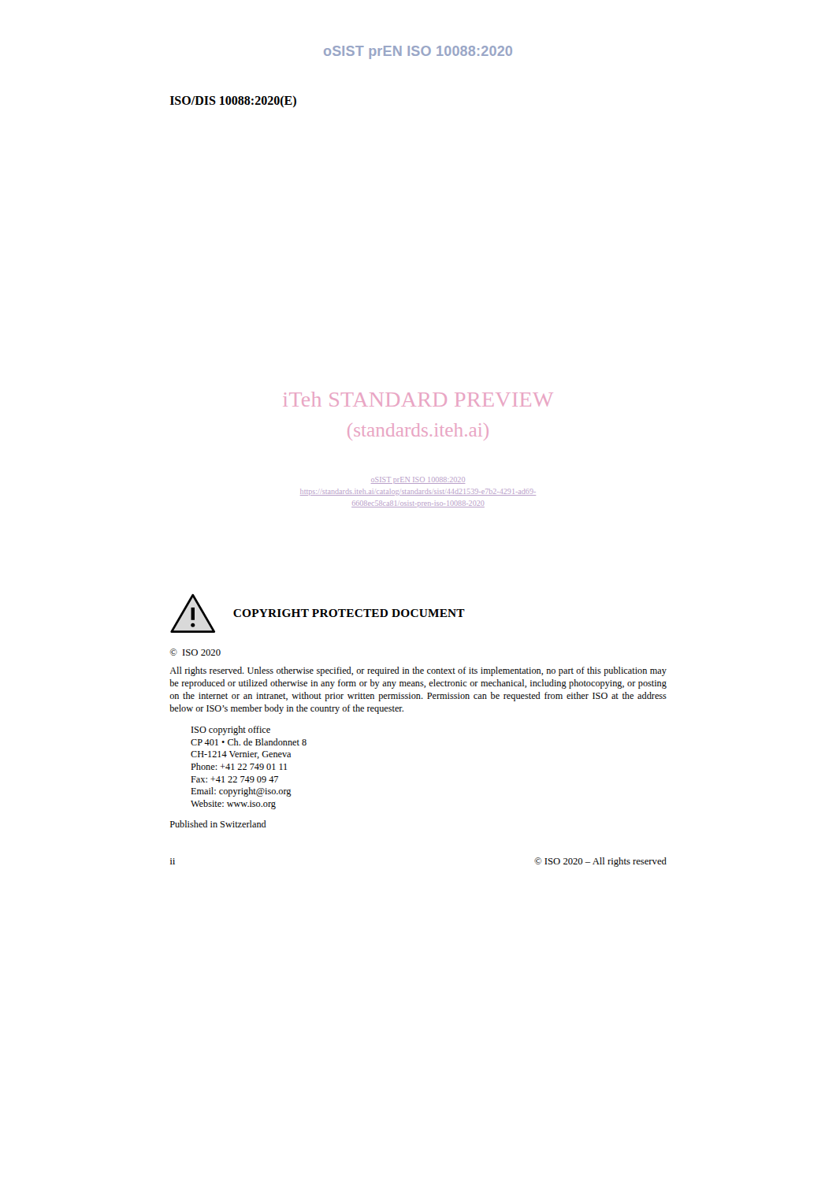oSIST prEN ISO 10088:2020
ISO/DIS 10088:2020(E)
iTeh STANDARD PREVIEW
(standards.iteh.ai)
oSIST prEN ISO 10088:2020
https://standards.iteh.ai/catalog/standards/sist/44d21539-e7b2-4291-ad69-
6608ec58ca81/osist-pren-iso-10088-2020
COPYRIGHT PROTECTED DOCUMENT
© ISO 2020
All rights reserved. Unless otherwise specified, or required in the context of its implementation, no part of this publication may be reproduced or utilized otherwise in any form or by any means, electronic or mechanical, including photocopying, or posting on the internet or an intranet, without prior written permission. Permission can be requested from either ISO at the address below or ISO’s member body in the country of the requester.
ISO copyright office
CP 401 • Ch. de Blandonnet 8
CH-1214 Vernier, Geneva
Phone: +41 22 749 01 11
Fax: +41 22 749 09 47
Email: copyright@iso.org
Website: www.iso.org
Published in Switzerland
ii © ISO 2020 – All rights reserved